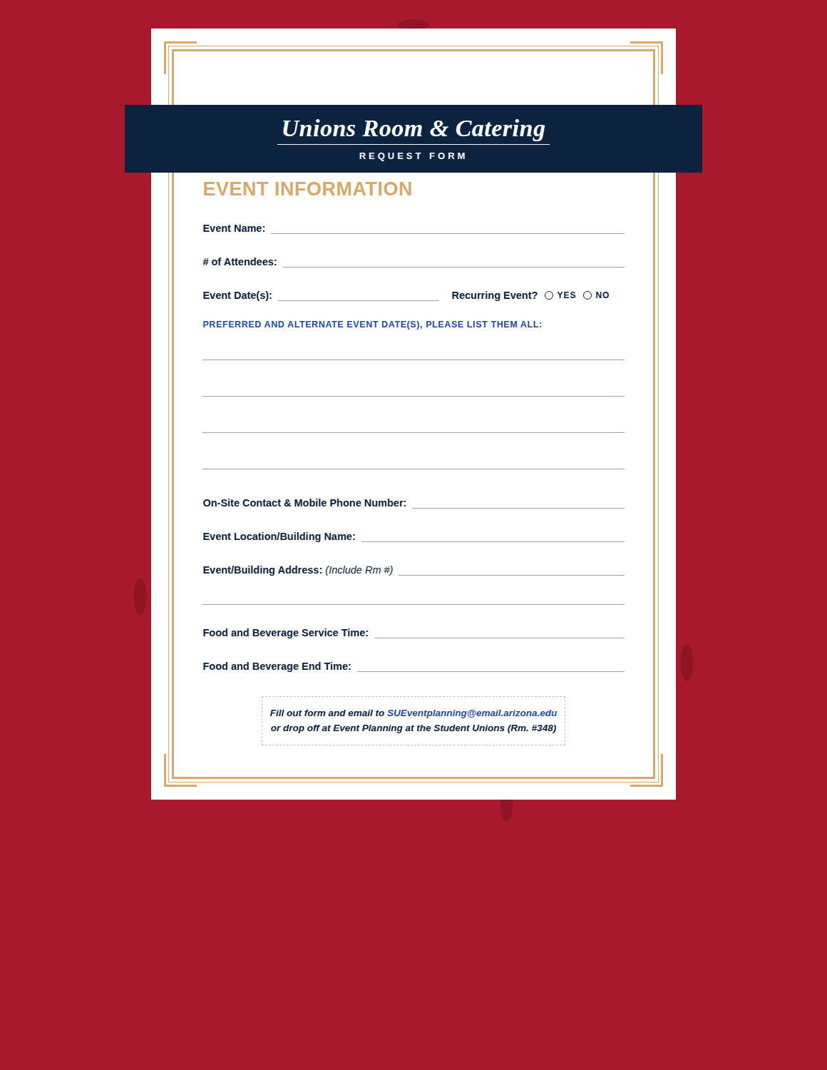Unions Room & Catering
Request Form
Event Information
Event Name:
# of Attendees:
Event Date(s): Recurring Event? YES NO
Preferred and alternate event date(s), please list them all:
On-Site Contact & Mobile Phone Number:
Event Location/Building Name:
Event/Building Address: (Include Rm #)
Food and Beverage Service Time:
Food and Beverage End Time:
Fill out form and email to SUEventplanning@email.arizona.edu
or drop off at Event Planning at the Student Unions (Rm. #348)